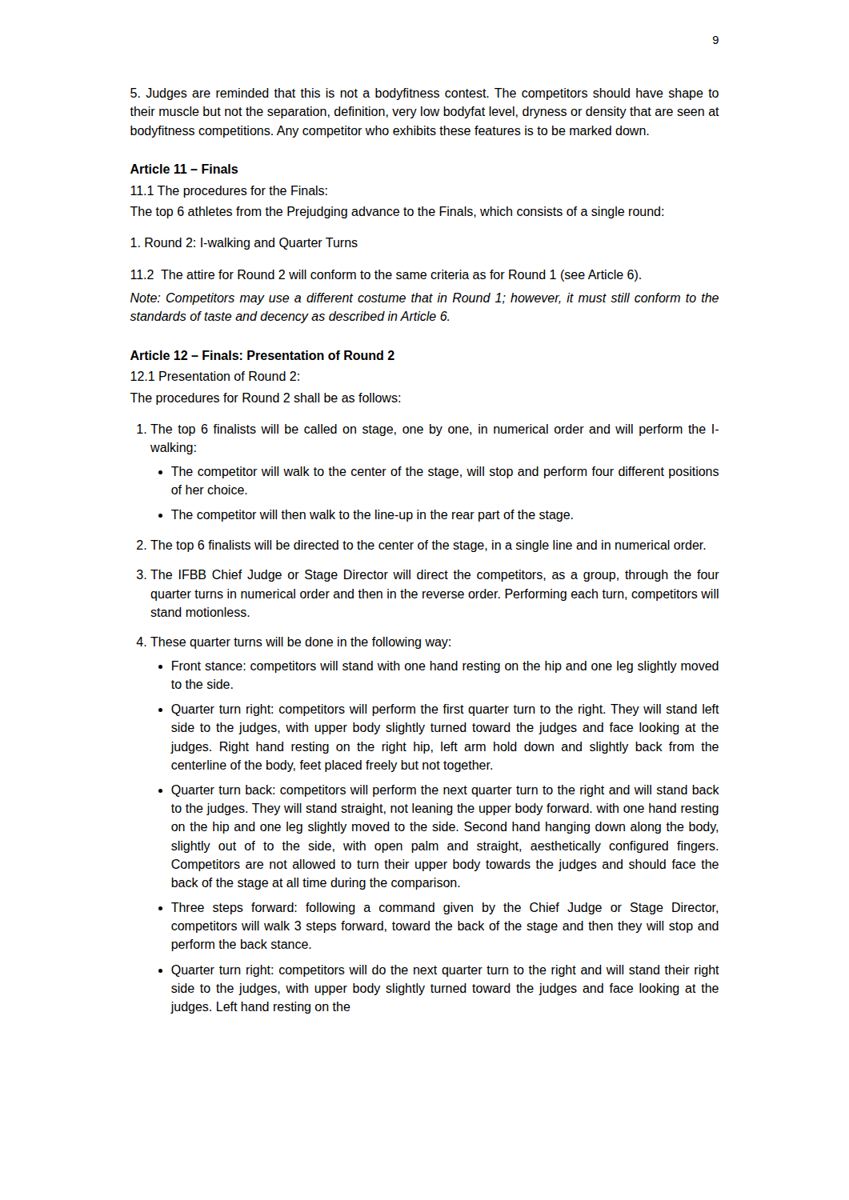9
5. Judges are reminded that this is not a bodyfitness contest. The competitors should have shape to their muscle but not the separation, definition, very low bodyfat level, dryness or density that are seen at bodyfitness competitions. Any competitor who exhibits these features is to be marked down.
Article 11 – Finals
11.1 The procedures for the Finals:
The top 6 athletes from the Prejudging advance to the Finals, which consists of a single round:
1. Round 2: I-walking and Quarter Turns
11.2 The attire for Round 2 will conform to the same criteria as for Round 1 (see Article 6).
Note: Competitors may use a different costume that in Round 1; however, it must still conform to the standards of taste and decency as described in Article 6.
Article 12 – Finals: Presentation of Round 2
12.1 Presentation of Round 2:
The procedures for Round 2 shall be as follows:
The top 6 finalists will be called on stage, one by one, in numerical order and will perform the I-walking:
The competitor will walk to the center of the stage, will stop and perform four different positions of her choice.
The competitor will then walk to the line-up in the rear part of the stage.
The top 6 finalists will be directed to the center of the stage, in a single line and in numerical order.
The IFBB Chief Judge or Stage Director will direct the competitors, as a group, through the four quarter turns in numerical order and then in the reverse order. Performing each turn, competitors will stand motionless.
These quarter turns will be done in the following way:
Front stance: competitors will stand with one hand resting on the hip and one leg slightly moved to the side.
Quarter turn right: competitors will perform the first quarter turn to the right. They will stand left side to the judges, with upper body slightly turned toward the judges and face looking at the judges. Right hand resting on the right hip, left arm hold down and slightly back from the centerline of the body, feet placed freely but not together.
Quarter turn back: competitors will perform the next quarter turn to the right and will stand back to the judges. They will stand straight, not leaning the upper body forward. with one hand resting on the hip and one leg slightly moved to the side. Second hand hanging down along the body, slightly out of to the side, with open palm and straight, aesthetically configured fingers. Competitors are not allowed to turn their upper body towards the judges and should face the back of the stage at all time during the comparison.
Three steps forward: following a command given by the Chief Judge or Stage Director, competitors will walk 3 steps forward, toward the back of the stage and then they will stop and perform the back stance.
Quarter turn right: competitors will do the next quarter turn to the right and will stand their right side to the judges, with upper body slightly turned toward the judges and face looking at the judges. Left hand resting on the